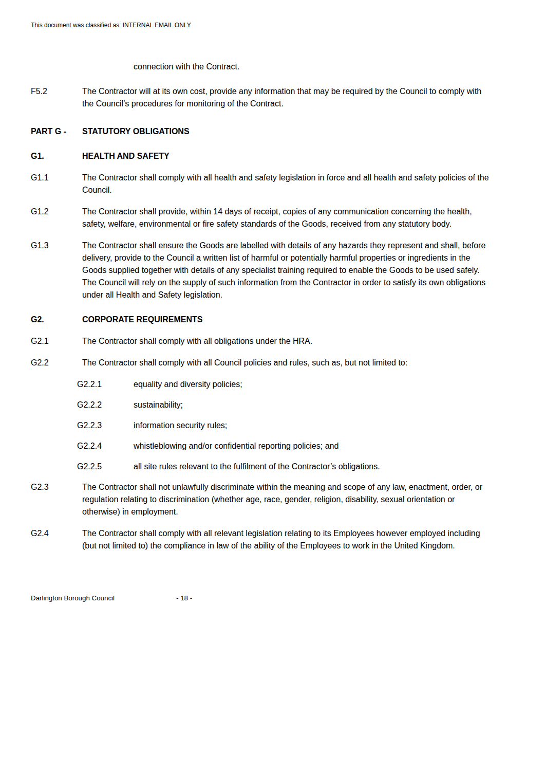This document was classified as: INTERNAL EMAIL ONLY
connection with the Contract.
F5.2
The Contractor will at its own cost, provide any information that may be required by the Council to comply with the Council’s procedures for monitoring of the Contract.
PART G -
STATUTORY OBLIGATIONS
G1.
HEALTH AND SAFETY
G1.1
The Contractor shall comply with all health and safety legislation in force and all health and safety policies of the Council.
G1.2
The Contractor shall provide, within 14 days of receipt, copies of any communication concerning the health, safety, welfare, environmental or fire safety standards of the Goods, received from any statutory body.
G1.3
The Contractor shall ensure the Goods are labelled with details of any hazards they represent and shall, before delivery, provide to the Council a written list of harmful or potentially harmful properties or ingredients in the Goods supplied together with details of any specialist training required to enable the Goods to be used safely. The Council will rely on the supply of such information from the Contractor in order to satisfy its own obligations under all Health and Safety legislation.
G2.
CORPORATE REQUIREMENTS
G2.1
The Contractor shall comply with all obligations under the HRA.
G2.2
The Contractor shall comply with all Council policies and rules, such as, but not limited to:
G2.2.1
equality and diversity policies;
G2.2.2
sustainability;
G2.2.3
information security rules;
G2.2.4
whistleblowing and/or confidential reporting policies; and
G2.2.5
all site rules relevant to the fulfilment of the Contractor’s obligations.
G2.3
The Contractor shall not unlawfully discriminate within the meaning and scope of any law, enactment, order, or regulation relating to discrimination (whether age, race, gender, religion, disability, sexual orientation or otherwise) in employment.
G2.4
The Contractor shall comply with all relevant legislation relating to its Employees however employed including (but not limited to) the compliance in law of the ability of the Employees to work in the United Kingdom.
Darlington Borough Council
- 18 -